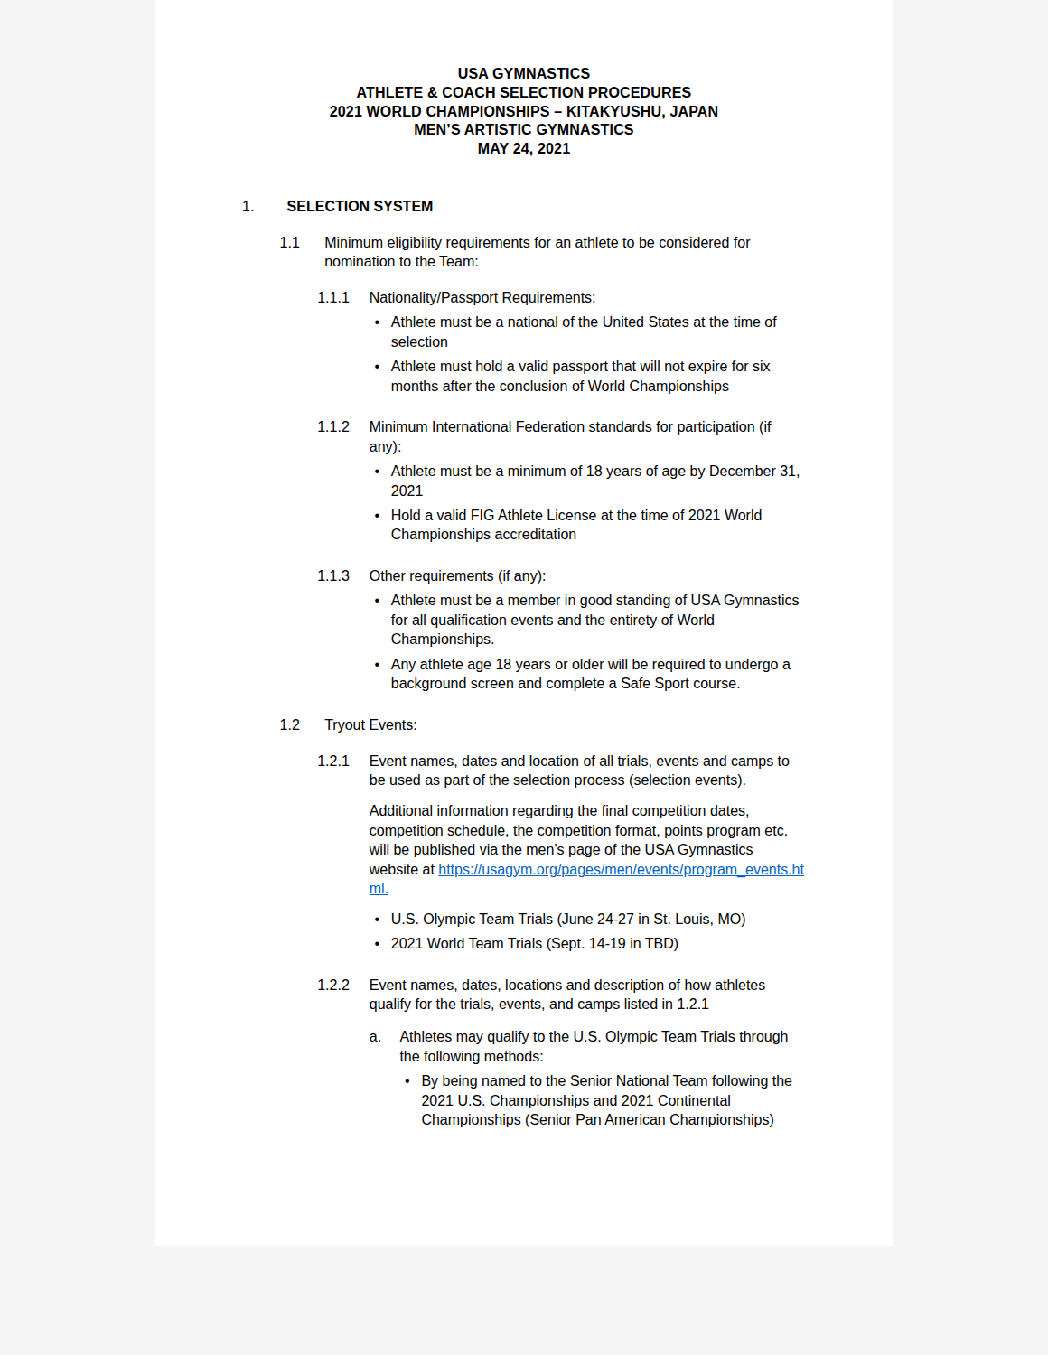USA GYMNASTICS
ATHLETE & COACH SELECTION PROCEDURES
2021 WORLD CHAMPIONSHIPS – KITAKYUSHU, JAPAN
MEN’S ARTISTIC GYMNASTICS
MAY 24, 2021
1.
Selection System
1.1
Minimum eligibility requirements for an athlete to be considered for nomination to the Team:
1.1.1
Nationality/Passport Requirements:
Athlete must be a national of the United States at the time of selection
Athlete must hold a valid passport that will not expire for six months after the conclusion of World Championships
1.1.2
Minimum International Federation standards for participation (if any):
Athlete must be a minimum of 18 years of age by December 31, 2021
Hold a valid FIG Athlete License at the time of 2021 World Championships accreditation
1.1.3
Other requirements (if any):
Athlete must be a member in good standing of USA Gymnastics for all qualification events and the entirety of World Championships.
Any athlete age 18 years or older will be required to undergo a background screen and complete a Safe Sport course.
1.2
Tryout Events:
1.2.1
Event names, dates and location of all trials, events and camps to be used as part of the selection process (selection events).
Additional information regarding the final competition dates, competition schedule, the competition format, points program etc. will be published via the men’s page of the USA Gymnastics website at https://usagym.org/pages/men/events/program_events.html.
U.S. Olympic Team Trials (June 24-27 in St. Louis, MO)
2021 World Team Trials (Sept. 14-19 in TBD)
1.2.2
Event names, dates, locations and description of how athletes qualify for the trials, events, and camps listed in 1.2.1
a. Athletes may qualify to the U.S. Olympic Team Trials through the following methods:
By being named to the Senior National Team following the 2021 U.S. Championships and 2021 Continental Championships (Senior Pan American Championships)